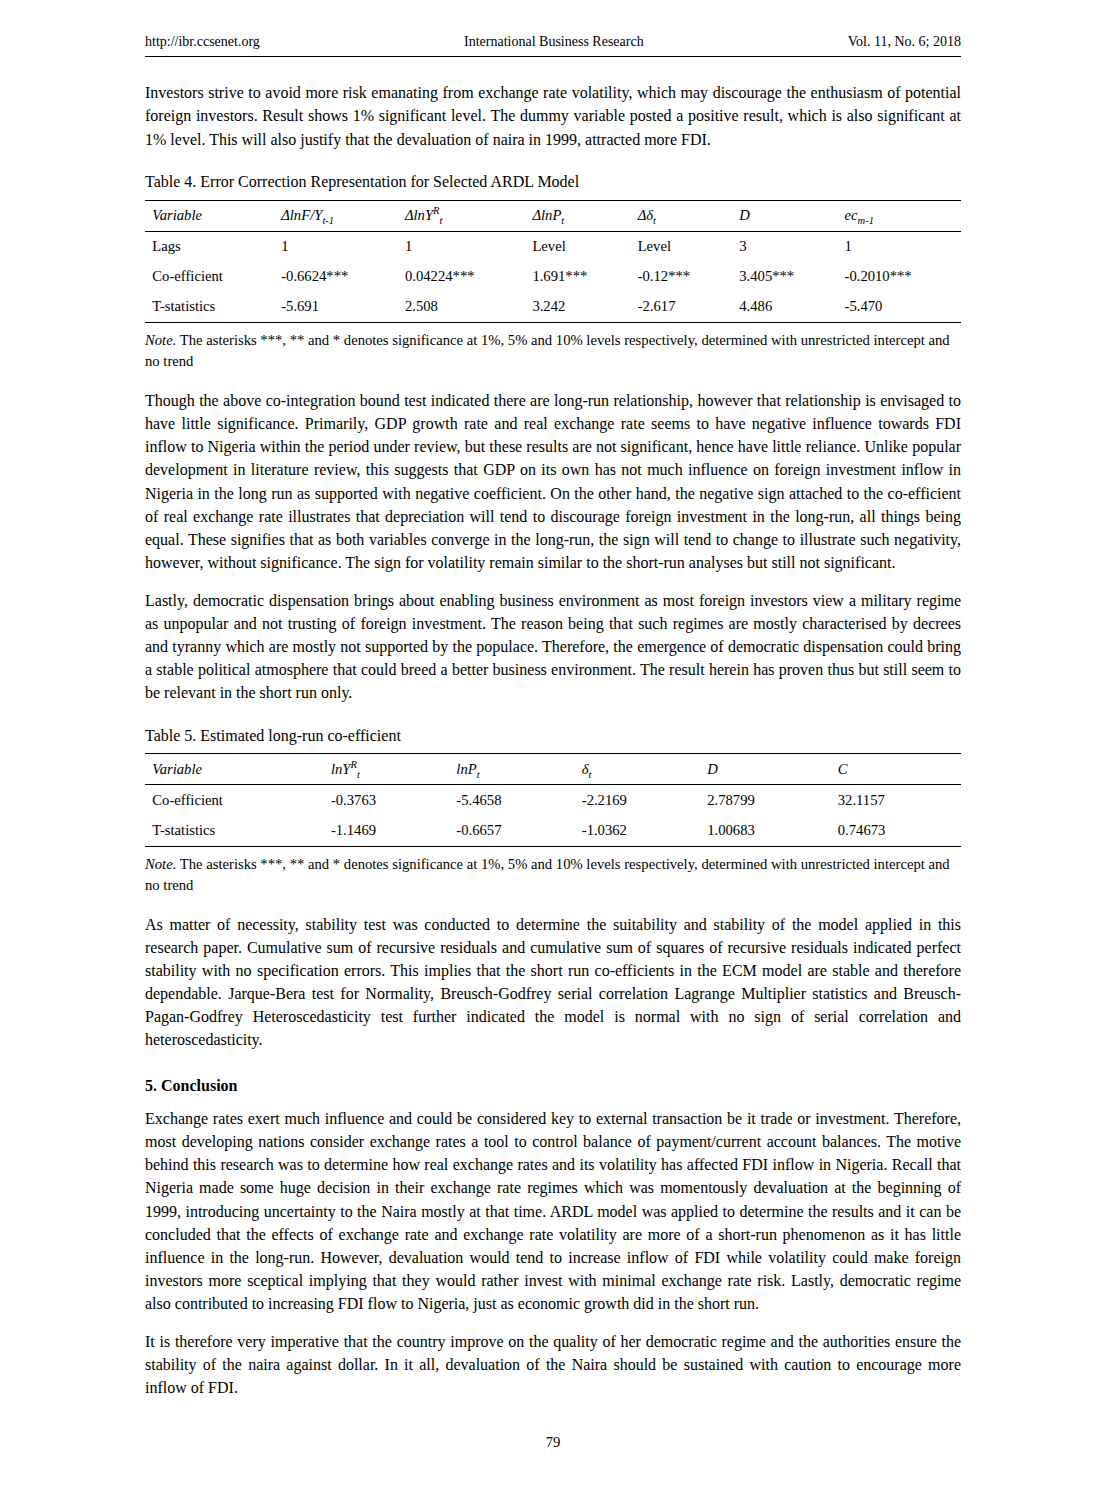http://ibr.ccsenet.org International Business Research Vol. 11, No. 6; 2018
Investors strive to avoid more risk emanating from exchange rate volatility, which may discourage the enthusiasm of potential foreign investors. Result shows 1% significant level. The dummy variable posted a positive result, which is also significant at 1% level. This will also justify that the devaluation of naira in 1999, attracted more FDI.
Table 4. Error Correction Representation for Selected ARDL Model
| Variable | Δ ln F/Y t-1 | Δ ln Y R t | Δ ln P t | Δδ t | D | ec m-1 |
| --- | --- | --- | --- | --- | --- | --- |
| Lags | 1 | 1 | Level | Level | 3 | 1 |
| Co-efficient | -0.6624*** | 0.04224*** | 1.691*** | -0.12*** | 3.405*** | -0.2010*** |
| T-statistics | -5.691 | 2.508 | 3.242 | -2.617 | 4.486 | -5.470 |
Note. The asterisks ***, ** and * denotes significance at 1%, 5% and 10% levels respectively, determined with unrestricted intercept and no trend
Though the above co-integration bound test indicated there are long-run relationship, however that relationship is envisaged to have little significance. Primarily, GDP growth rate and real exchange rate seems to have negative influence towards FDI inflow to Nigeria within the period under review, but these results are not significant, hence have little reliance. Unlike popular development in literature review, this suggests that GDP on its own has not much influence on foreign investment inflow in Nigeria in the long run as supported with negative coefficient. On the other hand, the negative sign attached to the co-efficient of real exchange rate illustrates that depreciation will tend to discourage foreign investment in the long-run, all things being equal. These signifies that as both variables converge in the long-run, the sign will tend to change to illustrate such negativity, however, without significance. The sign for volatility remain similar to the short-run analyses but still not significant.
Lastly, democratic dispensation brings about enabling business environment as most foreign investors view a military regime as unpopular and not trusting of foreign investment. The reason being that such regimes are mostly characterised by decrees and tyranny which are mostly not supported by the populace. Therefore, the emergence of democratic dispensation could bring a stable political atmosphere that could breed a better business environment. The result herein has proven thus but still seem to be relevant in the short run only.
Table 5. Estimated long-run co-efficient
| Variable | ln Y R t | ln P t | δ t | D | C |
| --- | --- | --- | --- | --- | --- |
| Co-efficient | -0.3763 | -5.4658 | -2.2169 | 2.78799 | 32.1157 |
| T-statistics | -1.1469 | -0.6657 | -1.0362 | 1.00683 | 0.74673 |
Note. The asterisks ***, ** and * denotes significance at 1%, 5% and 10% levels respectively, determined with unrestricted intercept and no trend
As matter of necessity, stability test was conducted to determine the suitability and stability of the model applied in this research paper. Cumulative sum of recursive residuals and cumulative sum of squares of recursive residuals indicated perfect stability with no specification errors. This implies that the short run co-efficients in the ECM model are stable and therefore dependable. Jarque-Bera test for Normality, Breusch-Godfrey serial correlation Lagrange Multiplier statistics and Breusch-Pagan-Godfrey Heteroscedasticity test further indicated the model is normal with no sign of serial correlation and heteroscedasticity.
5. Conclusion
Exchange rates exert much influence and could be considered key to external transaction be it trade or investment. Therefore, most developing nations consider exchange rates a tool to control balance of payment/current account balances. The motive behind this research was to determine how real exchange rates and its volatility has affected FDI inflow in Nigeria. Recall that Nigeria made some huge decision in their exchange rate regimes which was momentously devaluation at the beginning of 1999, introducing uncertainty to the Naira mostly at that time. ARDL model was applied to determine the results and it can be concluded that the effects of exchange rate and exchange rate volatility are more of a short-run phenomenon as it has little influence in the long-run. However, devaluation would tend to increase inflow of FDI while volatility could make foreign investors more sceptical implying that they would rather invest with minimal exchange rate risk. Lastly, democratic regime also contributed to increasing FDI flow to Nigeria, just as economic growth did in the short run.
It is therefore very imperative that the country improve on the quality of her democratic regime and the authorities ensure the stability of the naira against dollar. In it all, devaluation of the Naira should be sustained with caution to encourage more inflow of FDI.
79